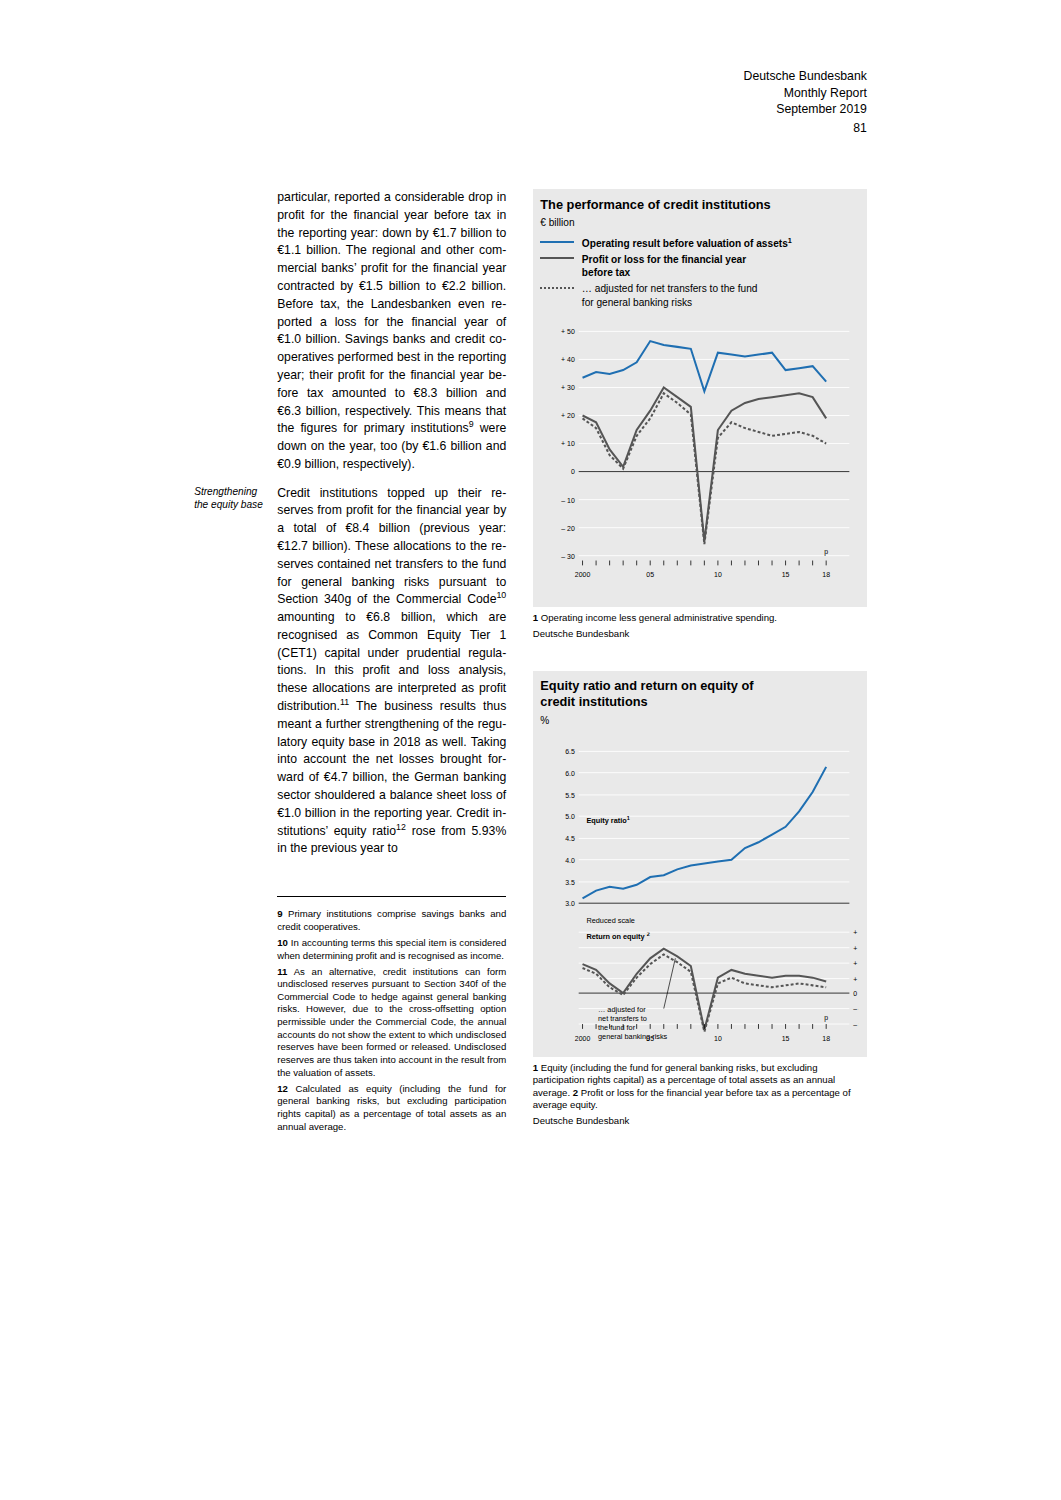Deutsche Bundesbank
Monthly Report
September 2019
81
particular, reported a considerable drop in profit for the financial year before tax in the reporting year: down by €1.7 billion to €1.1 billion. The regional and other commercial banks’ profit for the financial year contracted by €1.5 billion to €2.2 billion. Before tax, the Landesbanken even reported a loss for the financial year of €1.0 billion. Savings banks and credit cooperatives performed best in the reporting year; their profit for the financial year before tax amounted to €8.3 billion and €6.3 billion, respectively. This means that the figures for primary institutions9 were down on the year, too (by €1.6 billion and €0.9 billion, respectively).
Strengthening
the equity base
Credit institutions topped up their reserves from profit for the financial year by a total of €8.4 billion (previous year: €12.7 billion). These allocations to the reserves contained net transfers to the fund for general banking risks pursuant to Section 340g of the Commercial Code10 amounting to €6.8 billion, which are recognised as Common Equity Tier 1 (CET1) capital under prudential regulations. In this profit and loss analysis, these allocations are interpreted as profit distribution.11 The business results thus meant a further strengthening of the regulatory equity base in 2018 as well. Taking into account the net losses brought forward of €4.7 billion, the German banking sector shouldered a balance sheet loss of €1.0 billion in the reporting year. Credit institutions’ equity ratio12 rose from 5.93% in the previous year to
9 Primary institutions comprise savings banks and credit cooperatives.
10 In accounting terms this special item is considered when determining profit and is recognised as income.
11 As an alternative, credit institutions can form undisclosed reserves pursuant to Section 340f of the Commercial Code to hedge against general banking risks. However, due to the cross-offsetting option permissible under the Commercial Code, the annual accounts do not show the extent to which undisclosed reserves have been formed or released. Undisclosed reserves are thus taken into account in the result from the valuation of assets.
12 Calculated as equity (including the fund for general banking risks, but excluding participation rights capital) as a percentage of total assets as an annual average.
The performance of credit institutions
€ billion
Operating result before valuation of assets1
Profit or loss for the financial year
before tax
… adjusted for net transfers to the fund
for general banking risks
+ 50 + 40 + 30 + 20 + 10 0 – 10 – 20 – 30 2000 05 10 15 18 p
1 Operating income less general administrative spending.
Deutsche Bundesbank
Equity ratio and return on equity of
credit institutions
%
6.5 6.0 5.5 5.0 4.5 4.0 3.5 3.0 Equity ratio1 Reduced scale Return on equity 2 + 16 + 12 + 8 + 4 0 – 4 – 8 … adjusted for net transfers to the fund for general banking risks 2000 05 10 15 18 p
1 Equity (including the fund for general banking risks, but excluding participation rights capital) as a percentage of total assets as an annual average. 2 Profit or loss for the financial year before tax as a percentage of average equity.
Deutsche Bundesbank